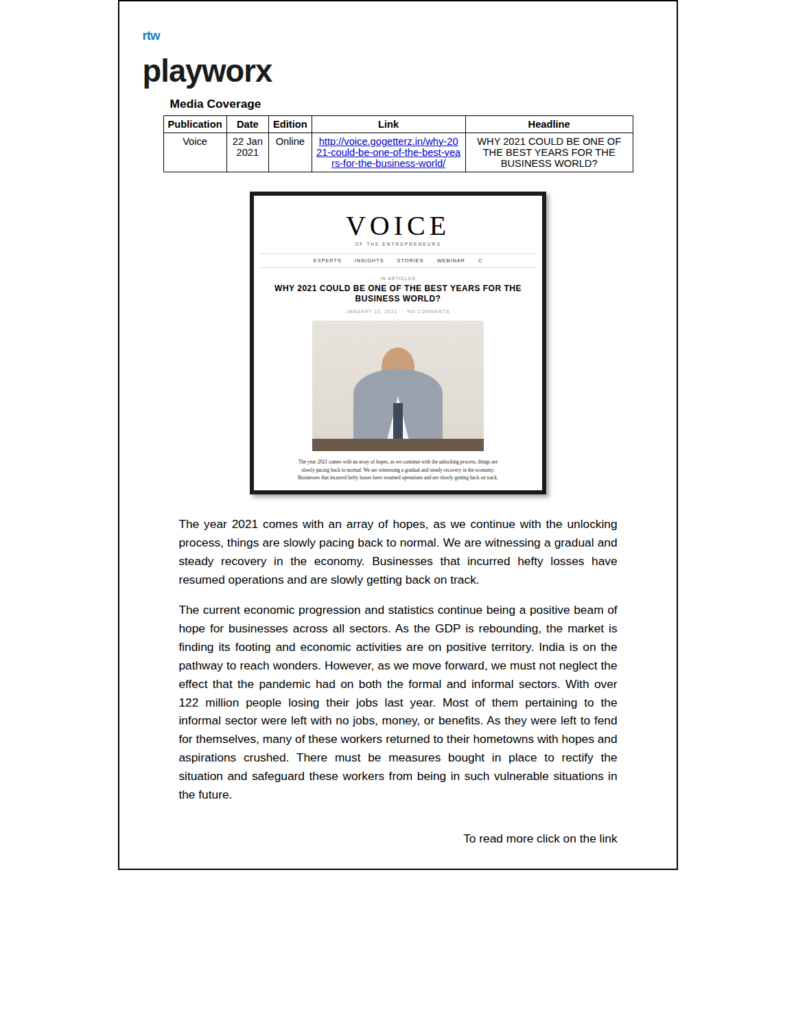rtw
play worx
Media Coverage
| Publication | Date | Edition | Link | Headline |
| --- | --- | --- | --- | --- |
| Voice | 22 Jan 2021 | Online | http://voice.gogetterz.in/why-2021-could-be-one-of-the-best-years-for-the-business-world/ | WHY 2021 COULD BE ONE OF THE BEST YEARS FOR THE BUSINESS WORLD? |
VOICE
OF THE ENTREPRENEURS
EXPERTS INSIGHTS STORIES WEBINAR C
IN ARTICLES
WHY 2021 COULD BE ONE OF THE BEST YEARS FOR THE BUSINESS WORLD?
JANUARY 22, 2021 · NO COMMENTS
The year 2021 comes with an array of hopes, as we continue with the unlocking process, things are
slowly pacing back to normal. We are witnessing a gradual and steady recovery in the economy.
Businesses that incurred hefty losses have resumed operations and are slowly getting back on track.
The year 2021 comes with an array of hopes, as we continue with the unlocking process, things are slowly pacing back to normal. We are witnessing a gradual and steady recovery in the economy. Businesses that incurred hefty losses have resumed operations and are slowly getting back on track.
The current economic progression and statistics continue being a positive beam of hope for businesses across all sectors. As the GDP is rebounding, the market is finding its footing and economic activities are on positive territory. India is on the pathway to reach wonders. However, as we move forward, we must not neglect the effect that the pandemic had on both the formal and informal sectors. With over 122 million people losing their jobs last year. Most of them pertaining to the informal sector were left with no jobs, money, or benefits. As they were left to fend for themselves, many of these workers returned to their hometowns with hopes and aspirations crushed. There must be measures bought in place to rectify the situation and safeguard these workers from being in such vulnerable situations in the future.
To read more click on the link